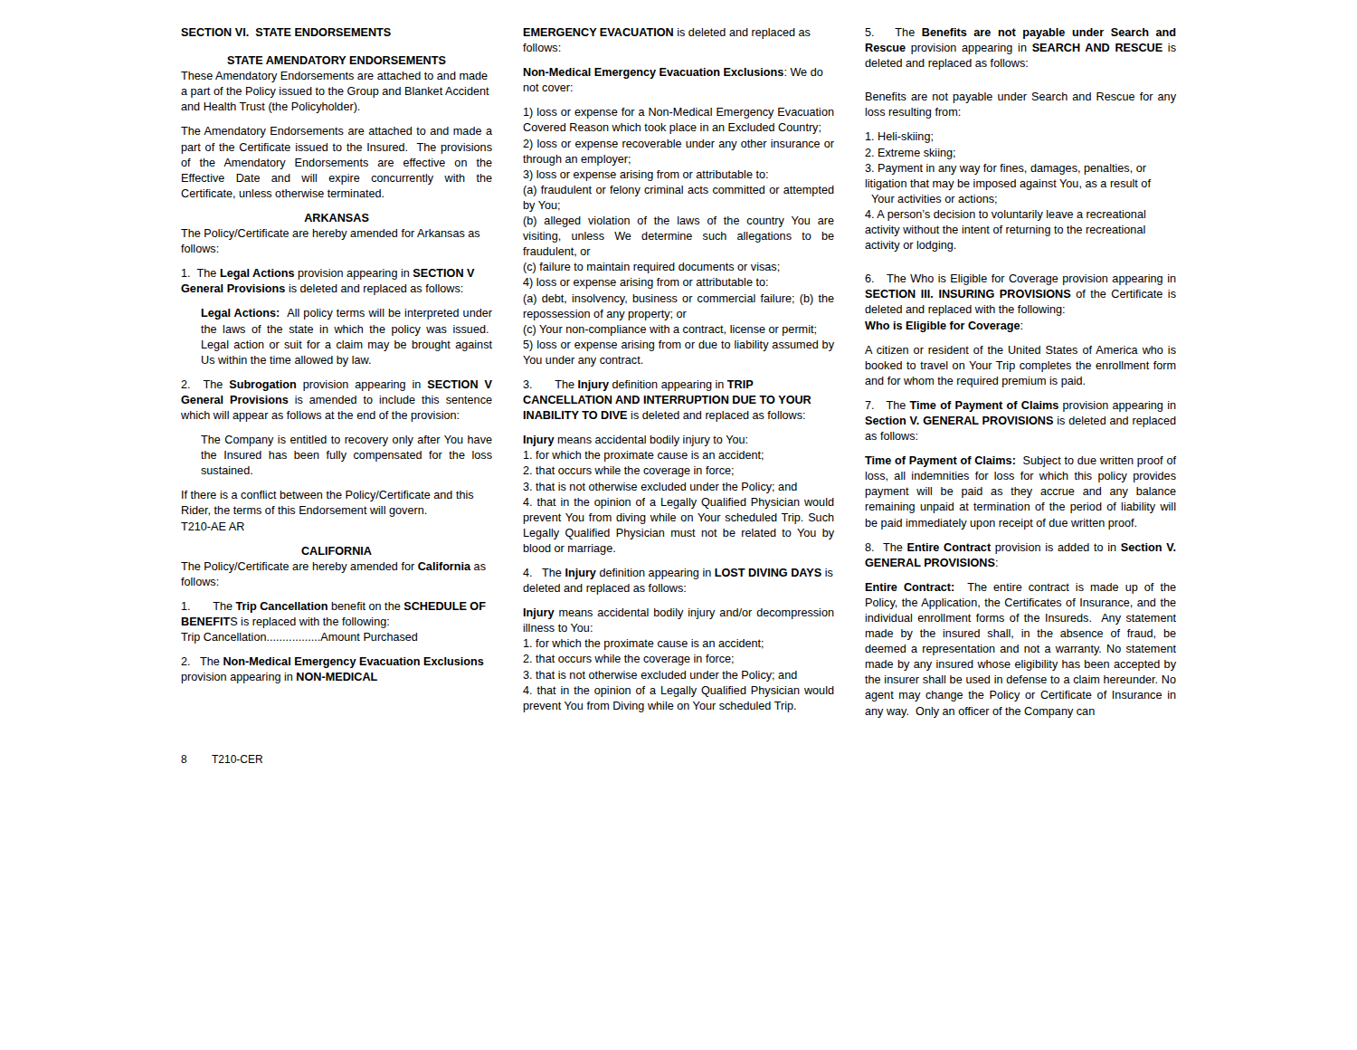SECTION VI. STATE ENDORSEMENTS
STATE AMENDATORY ENDORSEMENTS
These Amendatory Endorsements are attached to and made a part of the Policy issued to the Group and Blanket Accident and Health Trust (the Policyholder).
The Amendatory Endorsements are attached to and made a part of the Certificate issued to the Insured. The provisions of the Amendatory Endorsements are effective on the Effective Date and will expire concurrently with the Certificate, unless otherwise terminated.
ARKANSAS
The Policy/Certificate are hereby amended for Arkansas as follows:
1. The Legal Actions provision appearing in SECTION V General Provisions is deleted and replaced as follows:
Legal Actions: All policy terms will be interpreted under the laws of the state in which the policy was issued. Legal action or suit for a claim may be brought against Us within the time allowed by law.
2. The Subrogation provision appearing in SECTION V General Provisions is amended to include this sentence which will appear as follows at the end of the provision:
The Company is entitled to recovery only after You have the Insured has been fully compensated for the loss sustained.
If there is a conflict between the Policy/Certificate and this Rider, the terms of this Endorsement will govern.
T210-AE AR
CALIFORNIA
The Policy/Certificate are hereby amended for California as follows:
1. The Trip Cancellation benefit on the SCHEDULE OF BENEFITS is replaced with the following:
Trip Cancellation.................Amount Purchased
2. The Non-Medical Emergency Evacuation Exclusions provision appearing in NON-MEDICAL
EMERGENCY EVACUATION is deleted and replaced as follows:
Non-Medical Emergency Evacuation Exclusions: We do not cover:
1) loss or expense for a Non-Medical Emergency Evacuation Covered Reason which took place in an Excluded Country;
2) loss or expense recoverable under any other insurance or through an employer;
3) loss or expense arising from or attributable to:
(a) fraudulent or felony criminal acts committed or attempted by You;
(b) alleged violation of the laws of the country You are visiting, unless We determine such allegations to be fraudulent, or
(c) failure to maintain required documents or visas;
4) loss or expense arising from or attributable to:
(a) debt, insolvency, business or commercial failure; (b) the repossession of any property; or
(c) Your non-compliance with a contract, license or permit;
5) loss or expense arising from or due to liability assumed by You under any contract.
3. The Injury definition appearing in TRIP CANCELLATION AND INTERRUPTION DUE TO YOUR INABILITY TO DIVE is deleted and replaced as follows:
Injury means accidental bodily injury to You:
1. for which the proximate cause is an accident;
2. that occurs while the coverage in force;
3. that is not otherwise excluded under the Policy; and
4. that in the opinion of a Legally Qualified Physician would prevent You from diving while on Your scheduled Trip. Such Legally Qualified Physician must not be related to You by blood or marriage.
4. The Injury definition appearing in LOST DIVING DAYS is deleted and replaced as follows:
Injury means accidental bodily injury and/or decompression illness to You:
1. for which the proximate cause is an accident;
2. that occurs while the coverage in force;
3. that is not otherwise excluded under the Policy; and
4. that in the opinion of a Legally Qualified Physician would prevent You from Diving while on Your scheduled Trip.
5. The Benefits are not payable under Search and Rescue provision appearing in SEARCH AND RESCUE is deleted and replaced as follows:
Benefits are not payable under Search and Rescue for any loss resulting from:
1. Heli-skiing;
2. Extreme skiing;
3. Payment in any way for fines, damages, penalties, or litigation that may be imposed against You, as a result of Your activities or actions;
4. A person’s decision to voluntarily leave a recreational activity without the intent of returning to the recreational activity or lodging.
6. The Who is Eligible for Coverage provision appearing in SECTION III. INSURING PROVISIONS of the Certificate is deleted and replaced with the following:
Who is Eligible for Coverage:
A citizen or resident of the United States of America who is booked to travel on Your Trip completes the enrollment form and for whom the required premium is paid.
7. The Time of Payment of Claims provision appearing in Section V. GENERAL PROVISIONS is deleted and replaced as follows:
Time of Payment of Claims: Subject to due written proof of loss, all indemnities for loss for which this policy provides payment will be paid as they accrue and any balance remaining unpaid at termination of the period of liability will be paid immediately upon receipt of due written proof.
8. The Entire Contract provision is added to in Section V. GENERAL PROVISIONS:
Entire Contract: The entire contract is made up of the Policy, the Application, the Certificates of Insurance, and the individual enrollment forms of the Insureds. Any statement made by the insured shall, in the absence of fraud, be deemed a representation and not a warranty. No statement made by any insured whose eligibility has been accepted by the insurer shall be used in defense to a claim hereunder. No agent may change the Policy or Certificate of Insurance in any way. Only an officer of the Company can
8 T210-CER